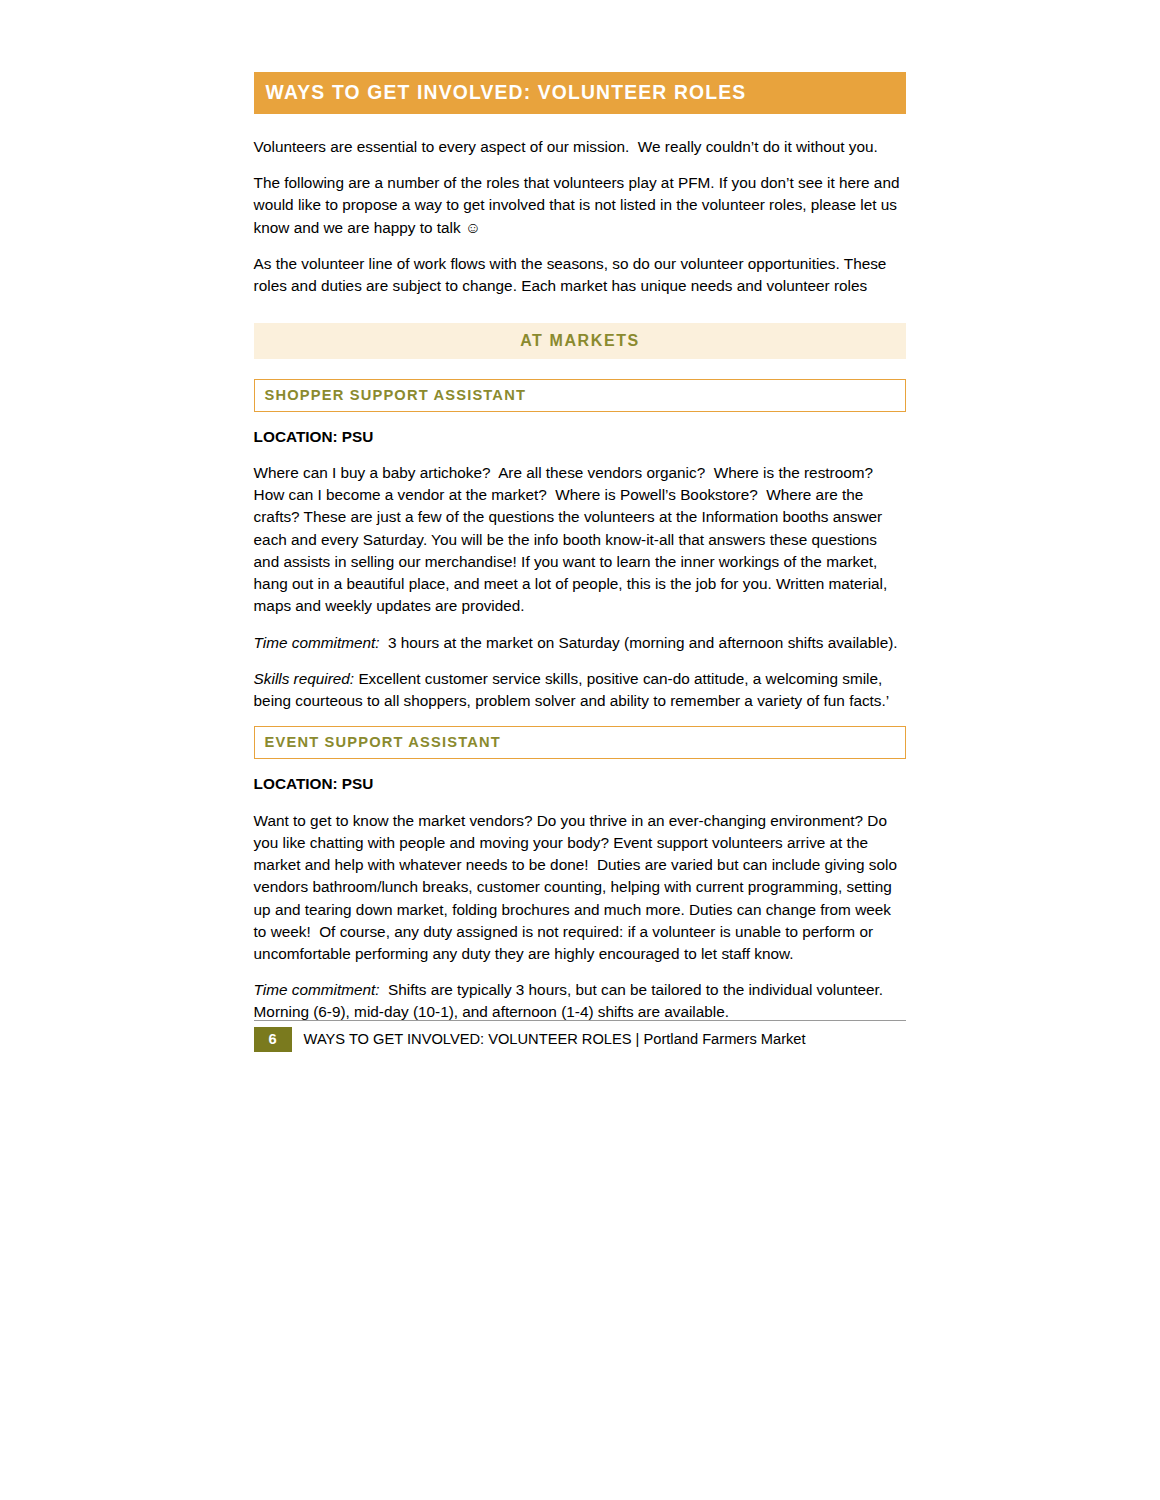WAYS TO GET INVOLVED: VOLUNTEER ROLES
Volunteers are essential to every aspect of our mission. We really couldn’t do it without you.
The following are a number of the roles that volunteers play at PFM. If you don’t see it here and would like to propose a way to get involved that is not listed in the volunteer roles, please let us know and we are happy to talk ☺
As the volunteer line of work flows with the seasons, so do our volunteer opportunities. These roles and duties are subject to change. Each market has unique needs and volunteer roles
AT MARKETS
SHOPPER SUPPORT ASSISTANT
LOCATION: PSU
Where can I buy a baby artichoke? Are all these vendors organic? Where is the restroom? How can I become a vendor at the market? Where is Powell’s Bookstore? Where are the crafts? These are just a few of the questions the volunteers at the Information booths answer each and every Saturday. You will be the info booth know-it-all that answers these questions and assists in selling our merchandise! If you want to learn the inner workings of the market, hang out in a beautiful place, and meet a lot of people, this is the job for you. Written material, maps and weekly updates are provided.
Time commitment: 3 hours at the market on Saturday (morning and afternoon shifts available).
Skills required: Excellent customer service skills, positive can-do attitude, a welcoming smile, being courteous to all shoppers, problem solver and ability to remember a variety of fun facts.’
EVENT SUPPORT ASSISTANT
LOCATION: PSU
Want to get to know the market vendors? Do you thrive in an ever-changing environment? Do you like chatting with people and moving your body? Event support volunteers arrive at the market and help with whatever needs to be done! Duties are varied but can include giving solo vendors bathroom/lunch breaks, customer counting, helping with current programming, setting up and tearing down market, folding brochures and much more. Duties can change from week to week! Of course, any duty assigned is not required: if a volunteer is unable to perform or uncomfortable performing any duty they are highly encouraged to let staff know.
Time commitment: Shifts are typically 3 hours, but can be tailored to the individual volunteer. Morning (6-9), mid-day (10-1), and afternoon (1-4) shifts are available.
6 WAYS TO GET INVOLVED: VOLUNTEER ROLES | Portland Farmers Market